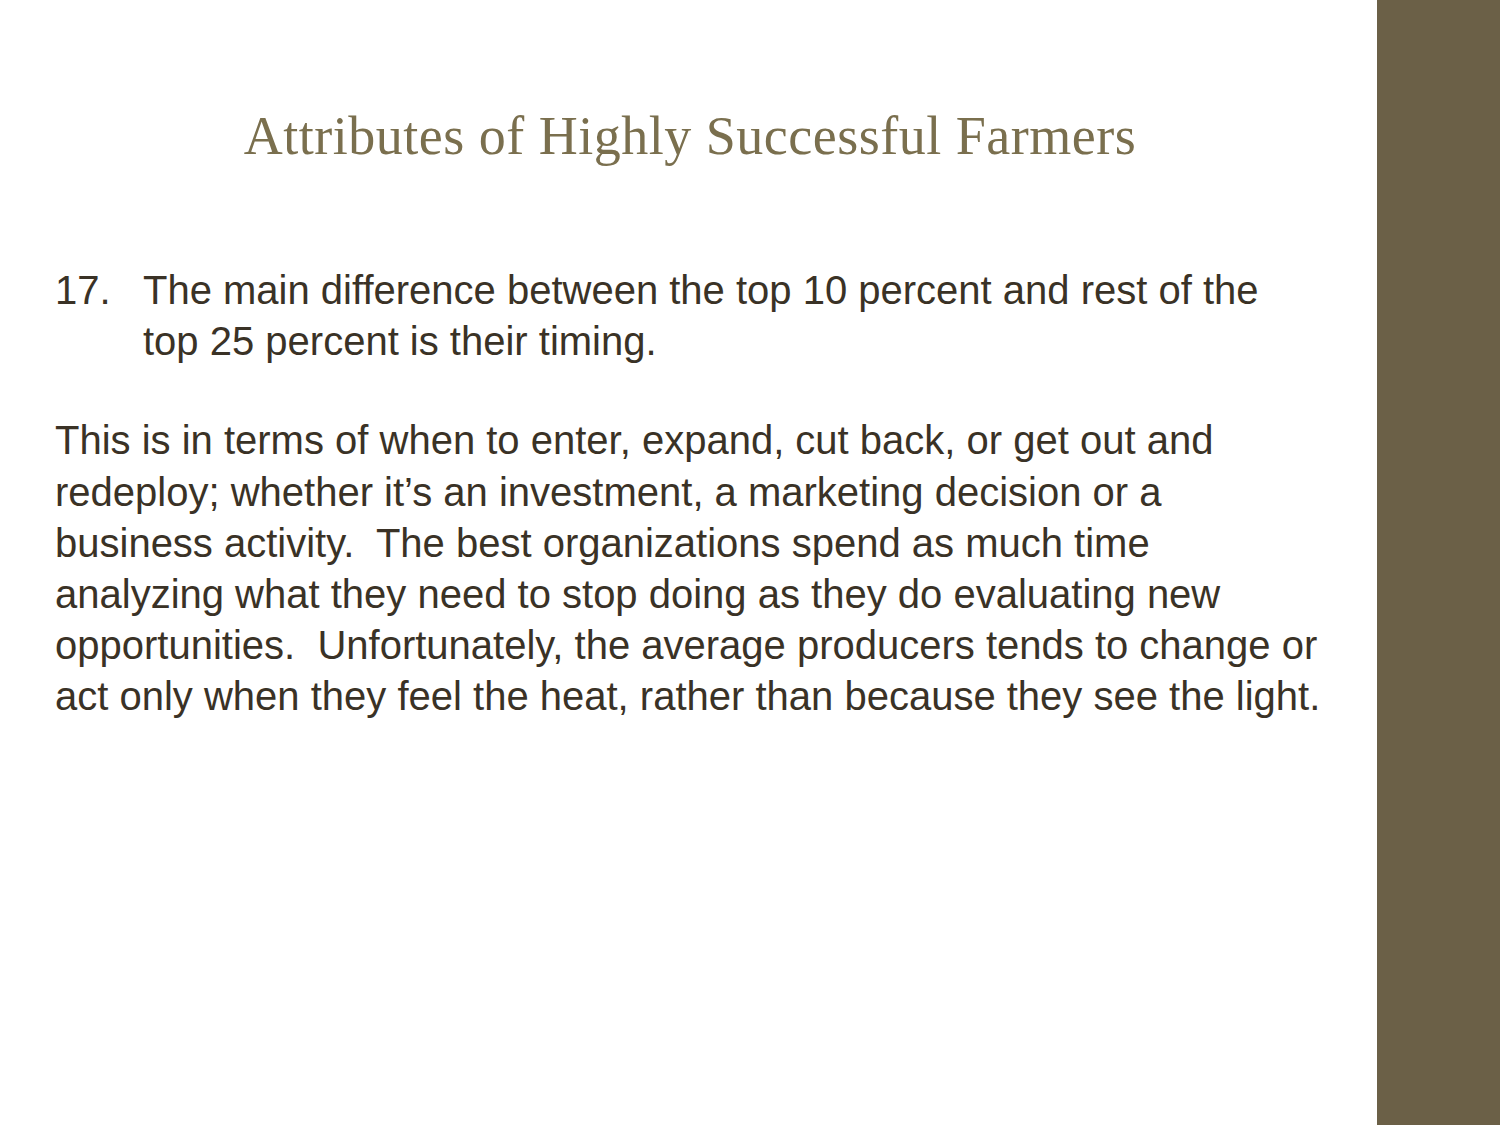Attributes of Highly Successful Farmers
17. The main difference between the top 10 percent and rest of the top 25 percent is their timing.
This is in terms of when to enter, expand, cut back, or get out and redeploy; whether it’s an investment, a marketing decision or a business activity. The best organizations spend as much time analyzing what they need to stop doing as they do evaluating new opportunities. Unfortunately, the average producers tends to change or act only when they feel the heat, rather than because they see the light.